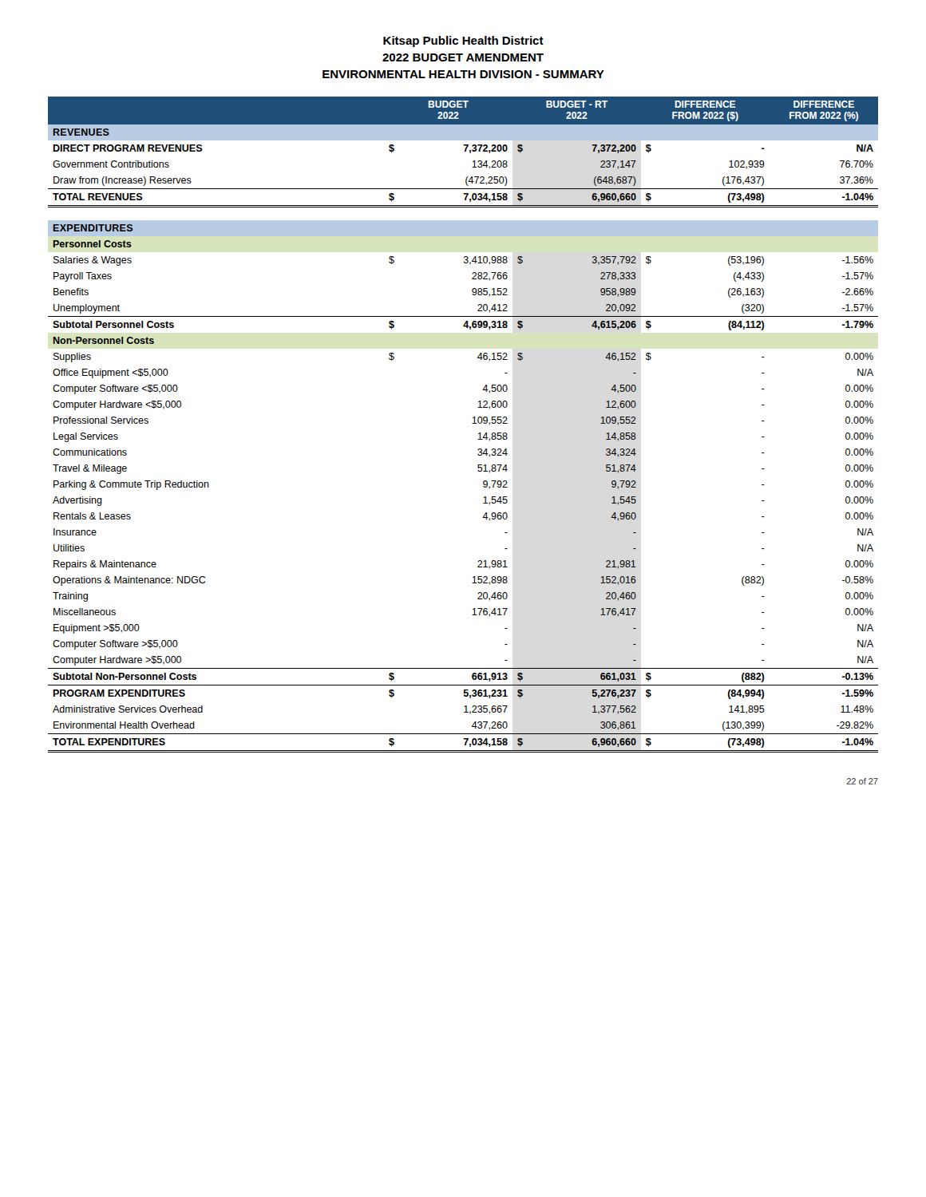Kitsap Public Health District
2022 BUDGET AMENDMENT
ENVIRONMENTAL HEALTH DIVISION - SUMMARY
| | BUDGET 2022 | BUDGET - RT 2022 | DIFFERENCE FROM 2022 ($) | DIFFERENCE FROM 2022 (%) |
| --- | --- | --- | --- | --- |
| REVENUES |
| DIRECT PROGRAM REVENUES | $ | 7,372,200 | $ | 7,372,200 | $ | - | N/A |
| Government Contributions | | 134,208 | | 237,147 | | 102,939 | 76.70% |
| Draw from (Increase) Reserves | | (472,250) | | (648,687) | | (176,437) | 37.36% |
| TOTAL REVENUES | $ | 7,034,158 | $ | 6,960,660 | $ | (73,498) | -1.04% |
| EXPENDITURES |
| Personnel Costs |
| Salaries & Wages | $ | 3,410,988 | $ | 3,357,792 | $ | (53,196) | -1.56% |
| Payroll Taxes | | 282,766 | | 278,333 | | (4,433) | -1.57% |
| Benefits | | 985,152 | | 958,989 | | (26,163) | -2.66% |
| Unemployment | | 20,412 | | 20,092 | | (320) | -1.57% |
| Subtotal Personnel Costs | $ | 4,699,318 | $ | 4,615,206 | $ | (84,112) | -1.79% |
| Non-Personnel Costs |
| Supplies | $ | 46,152 | $ | 46,152 | $ | - | 0.00% |
| Office Equipment <$5,000 | | - | | - | | - | N/A |
| Computer Software <$5,000 | | 4,500 | | 4,500 | | - | 0.00% |
| Computer Hardware <$5,000 | | 12,600 | | 12,600 | | - | 0.00% |
| Professional Services | | 109,552 | | 109,552 | | - | 0.00% |
| Legal Services | | 14,858 | | 14,858 | | - | 0.00% |
| Communications | | 34,324 | | 34,324 | | - | 0.00% |
| Travel & Mileage | | 51,874 | | 51,874 | | - | 0.00% |
| Parking & Commute Trip Reduction | | 9,792 | | 9,792 | | - | 0.00% |
| Advertising | | 1,545 | | 1,545 | | - | 0.00% |
| Rentals & Leases | | 4,960 | | 4,960 | | - | 0.00% |
| Insurance | | - | | - | | - | N/A |
| Utilities | | - | | - | | - | N/A |
| Repairs & Maintenance | | 21,981 | | 21,981 | | - | 0.00% |
| Operations & Maintenance: NDGC | | 152,898 | | 152,016 | | (882) | -0.58% |
| Training | | 20,460 | | 20,460 | | - | 0.00% |
| Miscellaneous | | 176,417 | | 176,417 | | - | 0.00% |
| Equipment >$5,000 | | - | | - | | - | N/A |
| Computer Software >$5,000 | | - | | - | | - | N/A |
| Computer Hardware >$5,000 | | - | | - | | - | N/A |
| Subtotal Non-Personnel Costs | $ | 661,913 | $ | 661,031 | $ | (882) | -0.13% |
| PROGRAM EXPENDITURES | $ | 5,361,231 | $ | 5,276,237 | $ | (84,994) | -1.59% |
| Administrative Services Overhead | | 1,235,667 | | 1,377,562 | | 141,895 | 11.48% |
| Environmental Health Overhead | | 437,260 | | 306,861 | | (130,399) | -29.82% |
| TOTAL EXPENDITURES | $ | 7,034,158 | $ | 6,960,660 | $ | (73,498) | -1.04% |
22 of 27